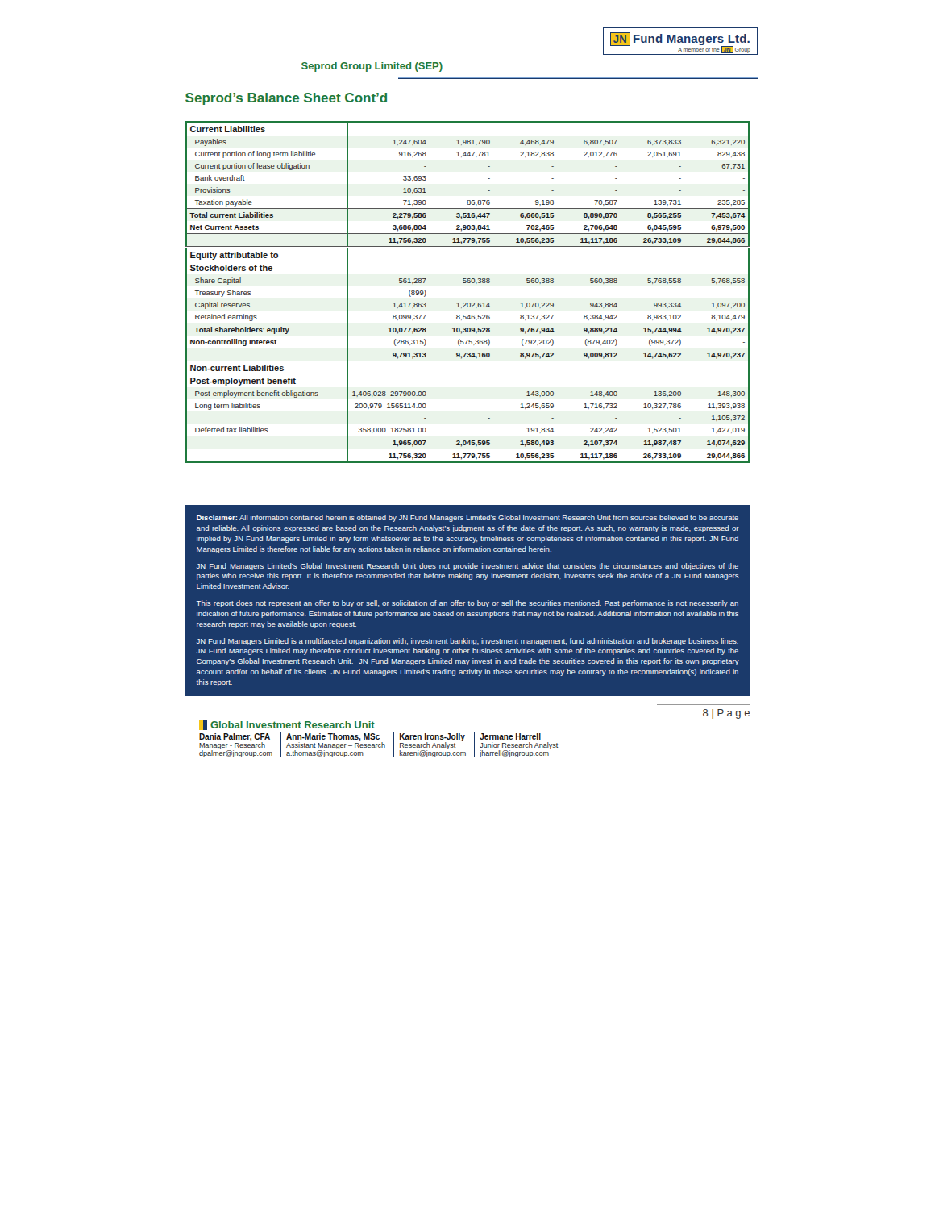JNFund Managers Ltd.
A member of the JN Group
Seprod Group Limited (SEP)
Seprod’s Balance Sheet Cont’d
| Current Liabilities | | | | | | |
| Payables | 1,247,604 | 1,981,790 | 4,468,479 | 6,807,507 | 6,373,833 | 6,321,220 |
| Current portion of long term liabilitie | 916,268 | 1,447,781 | 2,182,838 | 2,012,776 | 2,051,691 | 829,438 |
| Current portion of lease obligation | - | - | - | - | - | 67,731 |
| Bank overdraft | 33,693 | - | - | - | - | - |
| Provisions | 10,631 | - | - | - | - | - |
| Taxation payable | 71,390 | 86,876 | 9,198 | 70,587 | 139,731 | 235,285 |
| Total current Liabilities | 2,279,586 | 3,516,447 | 6,660,515 | 8,890,870 | 8,565,255 | 7,453,674 |
| Net Current Assets | 3,686,804 | 2,903,841 | 702,465 | 2,706,648 | 6,045,595 | 6,979,500 |
| | 11,756,320 | 11,779,755 | 10,556,235 | 11,117,186 | 26,733,109 | 29,044,866 |
| Equity attributable to | | | | | | |
| Stockholders of the | | | | | | |
| Share Capital | 561,287 | 560,388 | 560,388 | 560,388 | 5,768,558 | 5,768,558 |
| Treasury Shares | (899) | | | | | |
| Capital reserves | 1,417,863 | 1,202,614 | 1,070,229 | 943,884 | 993,334 | 1,097,200 |
| Retained earnings | 8,099,377 | 8,546,526 | 8,137,327 | 8,384,942 | 8,983,102 | 8,104,479 |
| Total shareholders' equity | 10,077,628 | 10,309,528 | 9,767,944 | 9,889,214 | 15,744,994 | 14,970,237 |
| Non-controlling Interest | (286,315) | (575,368) | (792,202) | (879,402) | (999,372) | - |
| | 9,791,313 | 9,734,160 | 8,975,742 | 9,009,812 | 14,745,622 | 14,970,237 |
| Non-current Liabilities | | | | | | |
| Post-employment benefit | | | | | | |
| Post-employment benefit obligations | 1,406,028 297900.00 | | 143,000 | 148,400 | 136,200 | 148,300 |
| Long term liabilities | 200,979 1565114.00 | | 1,245,659 | 1,716,732 | 10,327,786 | 11,393,938 |
| | - | - | - | - | - | 1,105,372 |
| Deferred tax liabilities | 358,000 182581.00 | | 191,834 | 242,242 | 1,523,501 | 1,427,019 |
| | 1,965,007 | 2,045,595 | 1,580,493 | 2,107,374 | 11,987,487 | 14,074,629 |
| | 11,756,320 | 11,779,755 | 10,556,235 | 11,117,186 | 26,733,109 | 29,044,866 |
Disclaimer: All information contained herein is obtained by JN Fund Managers Limited’s Global Investment Research Unit from sources believed to be accurate and reliable. All opinions expressed are based on the Research Analyst’s judgment as of the date of the report. As such, no warranty is made, expressed or implied by JN Fund Managers Limited in any form whatsoever as to the accuracy, timeliness or completeness of information contained in this report. JN Fund Managers Limited is therefore not liable for any actions taken in reliance on information contained herein.
JN Fund Managers Limited’s Global Investment Research Unit does not provide investment advice that considers the circumstances and objectives of the parties who receive this report. It is therefore recommended that before making any investment decision, investors seek the advice of a JN Fund Managers Limited Investment Advisor.
This report does not represent an offer to buy or sell, or solicitation of an offer to buy or sell the securities mentioned. Past performance is not necessarily an indication of future performance. Estimates of future performance are based on assumptions that may not be realized. Additional information not available in this research report may be available upon request.
JN Fund Managers Limited is a multifaceted organization with, investment banking, investment management, fund administration and brokerage business lines. JN Fund Managers Limited may therefore conduct investment banking or other business activities with some of the companies and countries covered by the Company’s Global Investment Research Unit. JN Fund Managers Limited may invest in and trade the securities covered in this report for its own proprietary account and/or on behalf of its clients. JN Fund Managers Limited’s trading activity in these securities may be contrary to the recommendation(s) indicated in this report.
8 | P a g e
Global Investment Research Unit
| Dania Palmer, CFA Manager - Research dpalmer@jngroup.com | Ann-Marie Thomas, MSc Assistant Manager – Research a.thomas@jngroup.com | Karen Irons-Jolly Research Analyst kareni@jngroup.com | Jermane Harrell Junior Research Analyst jharrell@jngroup.com |